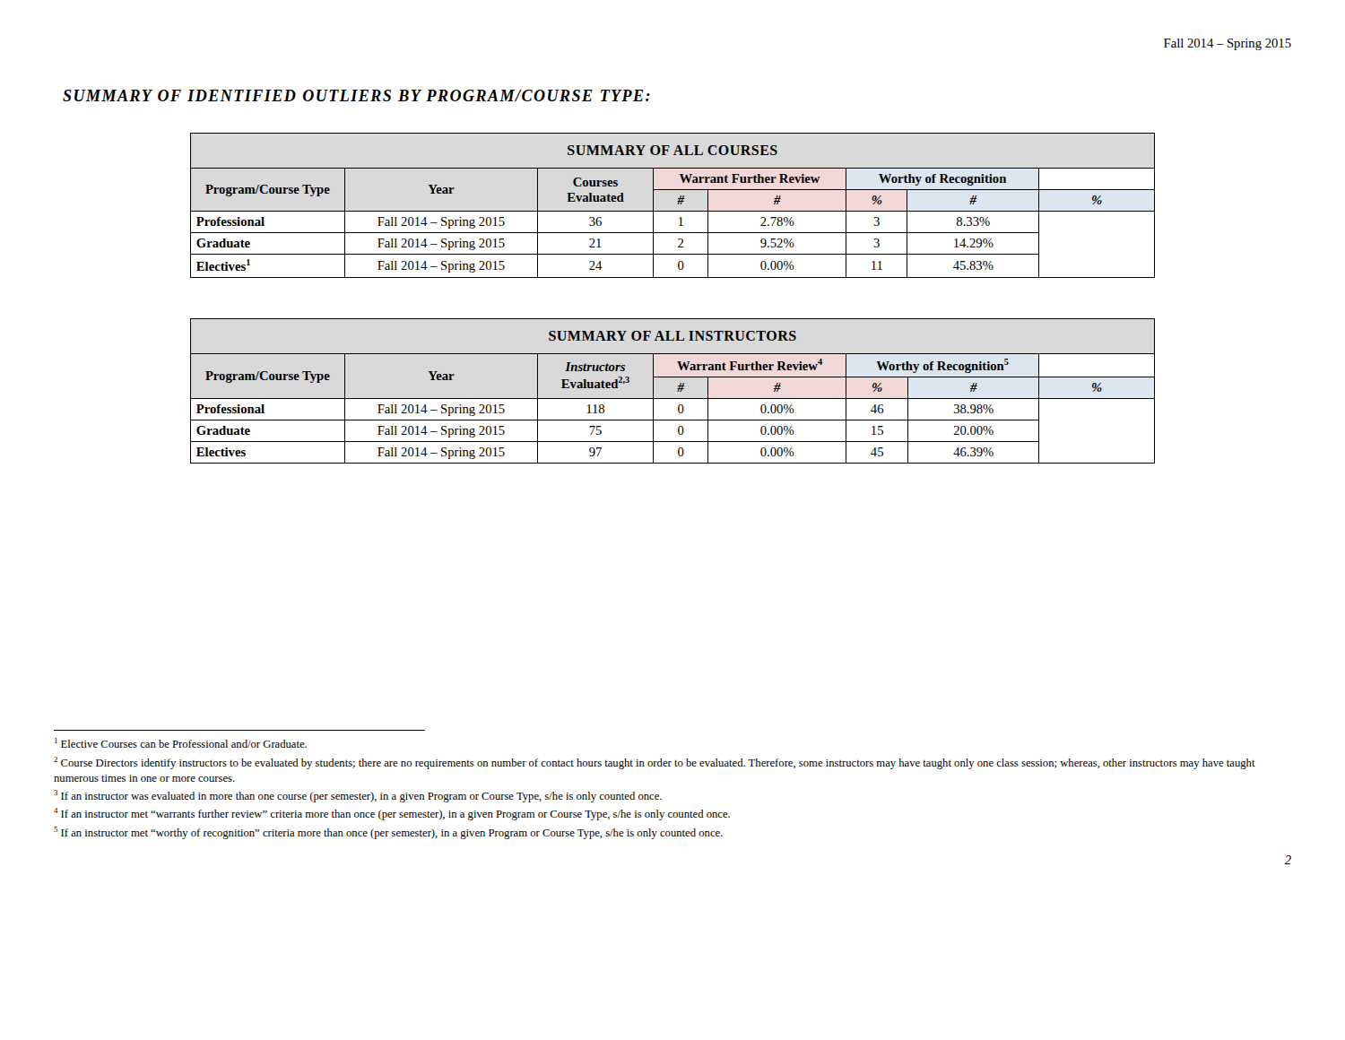Fall 2014 – Spring 2015
SUMMARY OF IDENTIFIED OUTLIERS BY PROGRAM/COURSE TYPE:
| SUMMARY OF ALL COURSES |
| Program/Course Type | Year | Courses Evaluated | Warrant Further Review | Worthy of Recognition |
| # | # | % | # | % |
| Professional | Fall 2014 – Spring 2015 | 36 | 1 | 2.78% | 3 | 8.33% |
| Graduate | Fall 2014 – Spring 2015 | 21 | 2 | 9.52% | 3 | 14.29% |
| Electives 1 | Fall 2014 – Spring 2015 | 24 | 0 | 0.00% | 11 | 45.83% |
| SUMMARY OF ALL INSTRUCTORS |
| Program/Course Type | Year | Instructors Evaluated 2,3 | Warrant Further Review 4 | Worthy of Recognition 5 |
| # | # | % | # | % |
| Professional | Fall 2014 – Spring 2015 | 118 | 0 | 0.00% | 46 | 38.98% |
| Graduate | Fall 2014 – Spring 2015 | 75 | 0 | 0.00% | 15 | 20.00% |
| Electives | Fall 2014 – Spring 2015 | 97 | 0 | 0.00% | 45 | 46.39% |
1 Elective Courses can be Professional and/or Graduate.
2 Course Directors identify instructors to be evaluated by students; there are no requirements on number of contact hours taught in order to be evaluated. Therefore, some instructors may have taught only one class session; whereas, other instructors may have taught numerous times in one or more courses.
3 If an instructor was evaluated in more than one course (per semester), in a given Program or Course Type, s/he is only counted once.
4 If an instructor met “warrants further review” criteria more than once (per semester), in a given Program or Course Type, s/he is only counted once.
5 If an instructor met “worthy of recognition” criteria more than once (per semester), in a given Program or Course Type, s/he is only counted once.
2